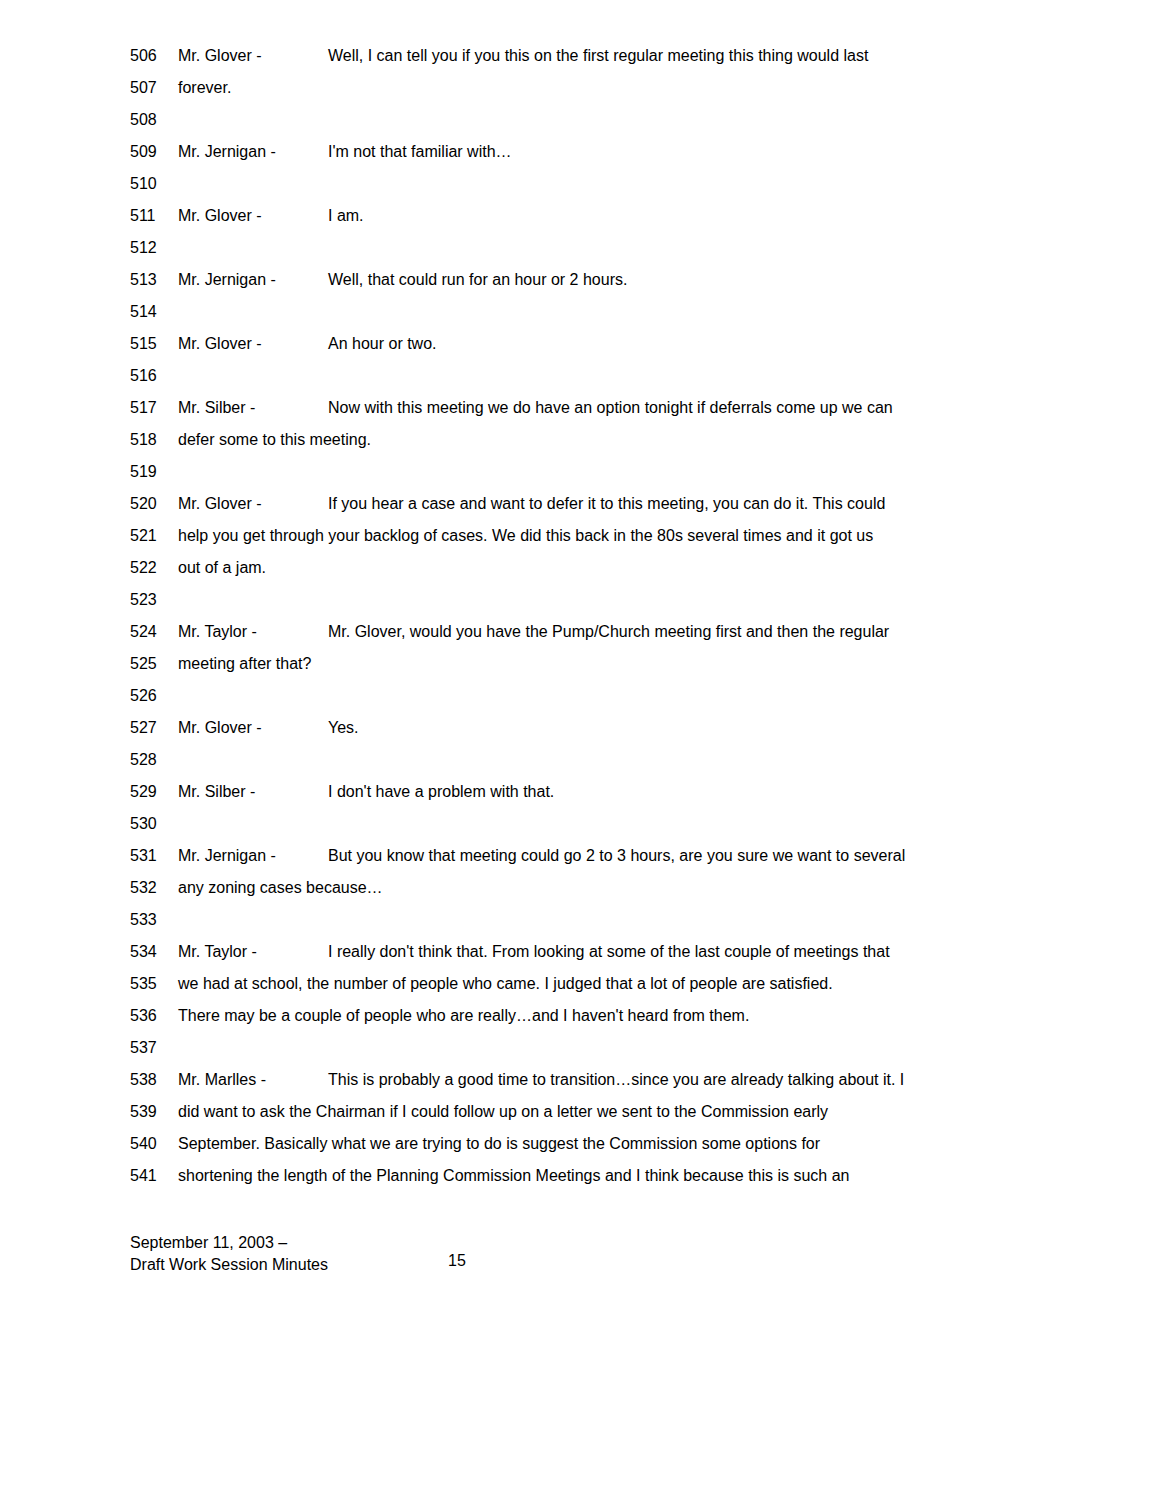506
Mr. Glover -
Well, I can tell you if you this on the first regular meeting this thing would last
507
forever.
508
509
Mr. Jernigan -
I'm not that familiar with…
510
511
Mr. Glover -
I am.
512
513
Mr. Jernigan -
Well, that could run for an hour or 2 hours.
514
515
Mr. Glover -
An hour or two.
516
517
Mr. Silber -
Now with this meeting we do have an option tonight if deferrals come up we can
518
defer some to this meeting.
519
520
Mr. Glover -
If you hear a case and want to defer it to this meeting, you can do it. This could
521
help you get through your backlog of cases. We did this back in the 80s several times and it got us
522
out of a jam.
523
524
Mr. Taylor -
Mr. Glover, would you have the Pump/Church meeting first and then the regular
525
meeting after that?
526
527
Mr. Glover -
Yes.
528
529
Mr. Silber -
I don't have a problem with that.
530
531
Mr. Jernigan -
But you know that meeting could go 2 to 3 hours, are you sure we want to several
532
any zoning cases because…
533
534
Mr. Taylor -
I really don't think that. From looking at some of the last couple of meetings that
535
we had at school, the number of people who came. I judged that a lot of people are satisfied.
536
There may be a couple of people who are really…and I haven't heard from them.
537
538
Mr. Marlles -
This is probably a good time to transition…since you are already talking about it. I
539
did want to ask the Chairman if I could follow up on a letter we sent to the Commission early
540
September. Basically what we are trying to do is suggest the Commission some options for
541
shortening the length of the Planning Commission Meetings and I think because this is such an
September 11, 2003 –
Draft Work Session Minutes
15